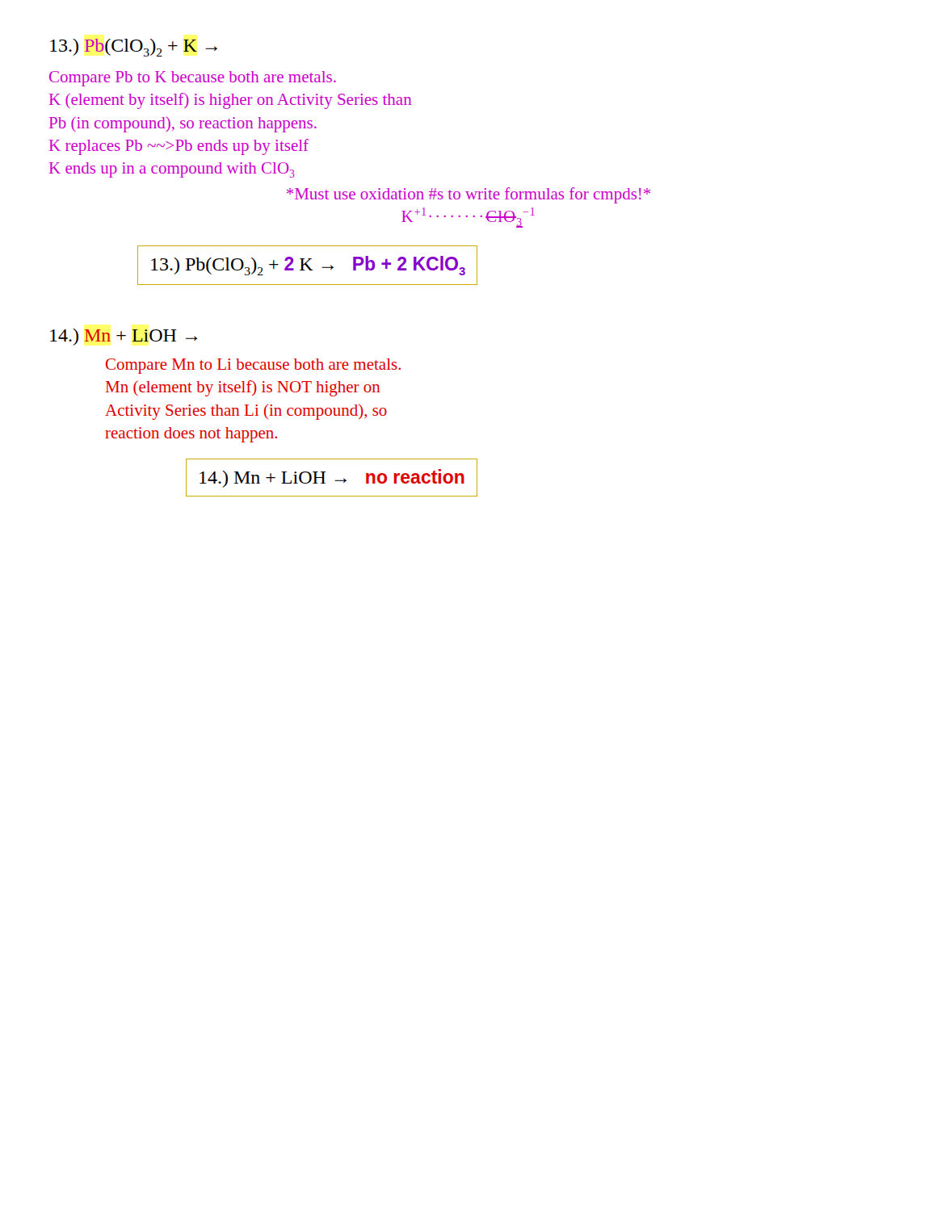13.) Pb(ClO3)2 + K →
Compare Pb to K because both are metals.
K (element by itself) is higher on Activity Series than
Pb (in compound), so reaction happens.
K replaces Pb ~~>Pb ends up by itself
K ends up in a compound with ClO3
*Must use oxidation #s to write formulas for cmpds!*
K+1········ClO3−1
13.) Pb(ClO3)2 + 2 K → Pb + 2 KClO3
14.) Mn + Li OH →
Compare Mn to Li because both are metals.
Mn (element by itself) is NOT higher on
Activity Series than Li (in compound), so
reaction does not happen.
14.) Mn + LiOH → no reaction